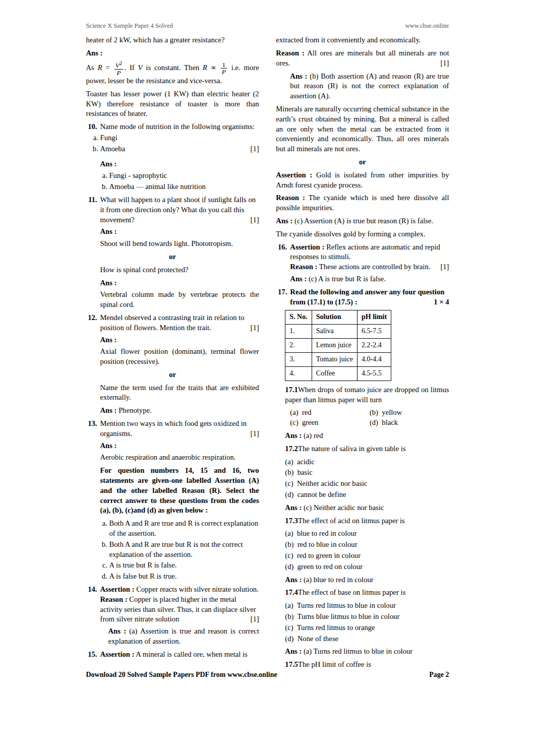Science X Sample Paper 4 Solved
www.cbse.online
heater of 2 kW, which has a greater resistance?
Ans :
As R = V2 P. If V is constant. Then R ∝ 1 P i.e. more power, lesser be the resistance and vice-versa.
Toaster has lesser power (1 KW) than electric heater (2 KW) therefore resistance of toaster is more than resistances of heater.
10.
Name mode of nutrition in the following organisms:
Fungi
Amoeba [1]
Ans :
Fungi - saprophytic
Amoeba — animal like nutrition
11.
What will happen to a plant shoot if sunlight falls on it from one direction only? What do you call this movement? [1]
Ans :
Shoot will bend towards light. Phototropism.
or
How is spinal cord protected?
Ans :
Vertebral column made by vertebrae protects the spinal cord.
12.
Mendel observed a contrasting trait in relation to position of flowers. Mention the trait. [1]
Ans :
Axial flower position (dominant), terminal flower position (recessive).
or
Name the term used for the traits that are exhibited externally.
Ans : Phenotype.
13.
Mention two ways in which food gets oxidized in organisms. [1]
Ans :
Aerobic respiration and anaerobic respiration.
For question numbers 14, 15 and 16, two statements are given-one labelled Assertion (A) and the other labelled Reason (R). Select the correct answer to these questions from the codes (a), (b), (c)and (d) as given below :
Both A and R are true and R is correct explanation of the assertion.
Both A and R are true but R is not the correct explanation of the assertion.
A is true but R is false.
A is false but R is true.
14.
Assertion : Copper reacts with silver nitrate solution.
Reason : Copper is placed higher in the metal activity series than silver. Thus, it can displace silver from silver nitrate solution [1]
Ans : (a) Assertion is true and reason is correct explanation of assertion.
15.
Assertion : A mineral is called ore, when metal is
extracted from it conveniently and economically.
Reason : All ores are minerals but all minerals are not ores. [1]
Ans : (b) Both assertion (A) and reason (R) are true but reason (R) is not the correct explanation of assertion (A).
Minerals are naturally occurring chemical substance in the earth’s crust obtained by mining. But a mineral is called an ore only when the metal can be extracted from it conveniently and economically. Thus, all ores minerals but all minerals are not ores.
or
Assertion : Gold is isolated from other impurities by Arndt forest cyanide process.
Reason : The cyanide which is used here dissolve all possible impurities.
Ans : (c) Assertion (A) is true but reason (R) is false.
The cyanide dissolves gold by forming a complex.
16.
Assertion : Reflex actions are automatic and repid responses to stimuli.
Reason : These actions are controlled by brain. [1]
Ans : (c) A is true but R is false.
17.
Read the following and answer any four question from (17.1) to (17.5) : 1 × 4
| S. No. | Solution | pH limit |
| --- | --- | --- |
| 1. | Saliva | 6.5-7.5 |
| 2. | Lemon juice | 2.2-2.4 |
| 3. | Tomato juice | 4.0-4.4 |
| 4. | Coffee | 4.5-5.5 |
17.1 When drops of tomato juice are dropped on litmus paper than litmus paper will turn
(a) red(b) yellow
(c) green(d) black
Ans : (a) red
17.2 The nature of saliva in given table is
(a) acidic
(b) basic
(c) Neither acidic nor basic
(d) cannot be define
Ans : (c) Neither acidic nor basic
17.3 The effect of acid on litmus paper is
(a) blue to red in colour
(b) red to blue in colour
(c) red to green in colour
(d) green to red on colour
Ans : (a) blue to red in colour
17.4 The effect of base on litmus paper is
(a) Turns red litmus to blue in colour
(b) Turns blue litmus to blue in colour
(c) Turns red litmus to orange
(d) None of these
Ans : (a) Turns red litmus to blue in colour
17.5 The pH limit of coffee is
Download 20 Solved Sample Papers PDF from www.cbse.online
Page 2